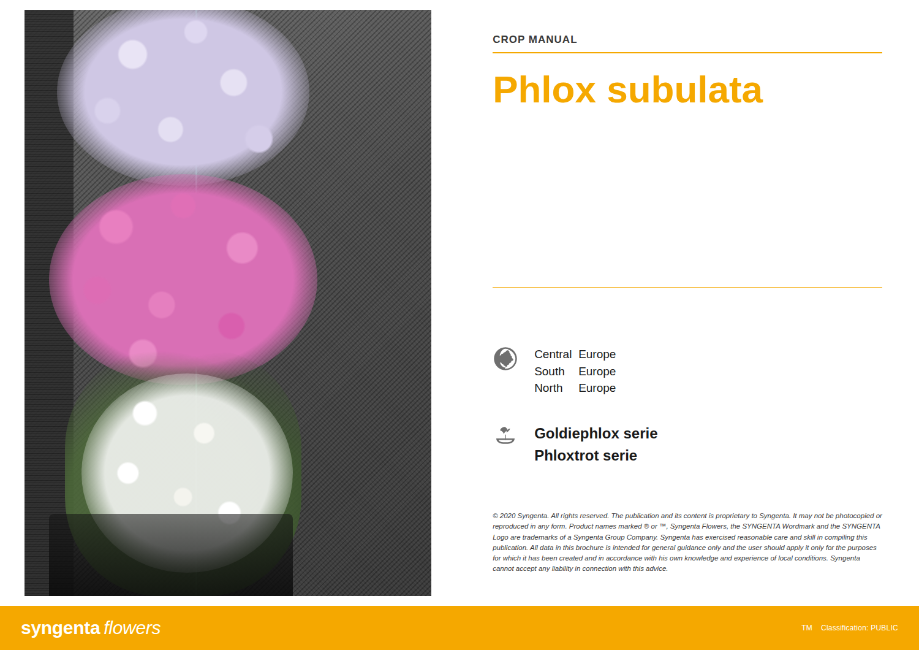CROP MANUAL
Phlox subulata
Central Europe
South Europe
North Europe
Goldiephlox serie
Phloxtrot serie
© 2020 Syngenta. All rights reserved. The publication and its content is proprietary to Syngenta. It may not be photocopied or reproduced in any form. Product names marked ® or ™, Syngenta Flowers, the SYNGENTA Wordmark and the SYNGENTA Logo are trademarks of a Syngenta Group Company. Syngenta has exercised reasonable care and skill in compiling this publication. All data in this brochure is intended for general guidance only and the user should apply it only for the purposes for which it has been created and in accordance with his own knowledge and experience of local conditions. Syngenta cannot accept any liability in connection with this advice.
syngentaflowers
TMClassification: PUBLIC